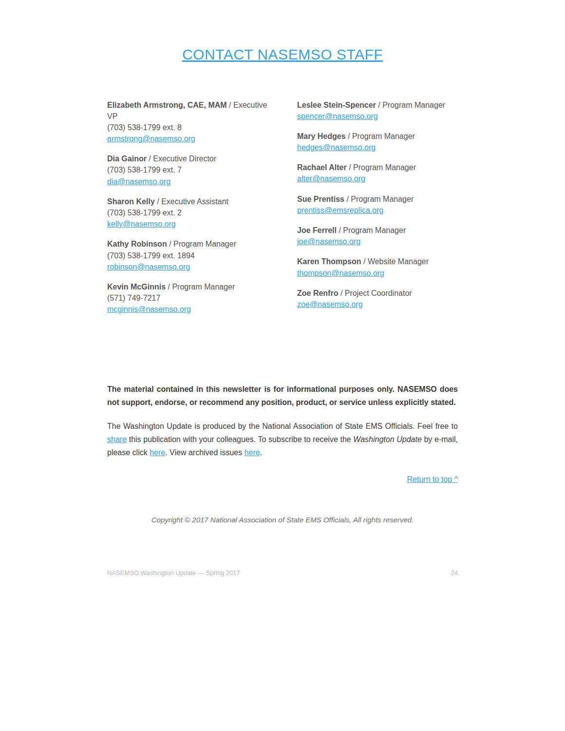CONTACT NASEMSO STAFF
Elizabeth Armstrong, CAE, MAM / Executive VP
(703) 538-1799 ext. 8
armstrong@nasemso.org
Dia Gainor / Executive Director
(703) 538-1799 ext. 7
dia@nasemso.org
Sharon Kelly / Executive Assistant
(703) 538-1799 ext. 2
kelly@nasemso.org
Kathy Robinson / Program Manager
(703) 538-1799 ext. 1894
robinson@nasemso.org
Kevin McGinnis / Program Manager
(571) 749-7217
mcginnis@nasemso.org
Leslee Stein-Spencer / Program Manager
spencer@nasemso.org
Mary Hedges / Program Manager
hedges@nasemso.org
Rachael Alter / Program Manager
alter@nasemso.org
Sue Prentiss / Program Manager
prentiss@emsreplica.org
Joe Ferrell / Program Manager
joe@nasemso.org
Karen Thompson / Website Manager
thompson@nasemso.org
Zoe Renfro / Project Coordinator
zoe@nasemso.org
The material contained in this newsletter is for informational purposes only. NASEMSO does not support, endorse, or recommend any position, product, or service unless explicitly stated.
The Washington Update is produced by the National Association of State EMS Officials. Feel free to share this publication with your colleagues. To subscribe to receive the Washington Update by e-mail, please click here. View archived issues here.
Return to top ^
Copyright © 2017 National Association of State EMS Officials, All rights reserved.
NASEMSO Washington Update — Spring 2017 24